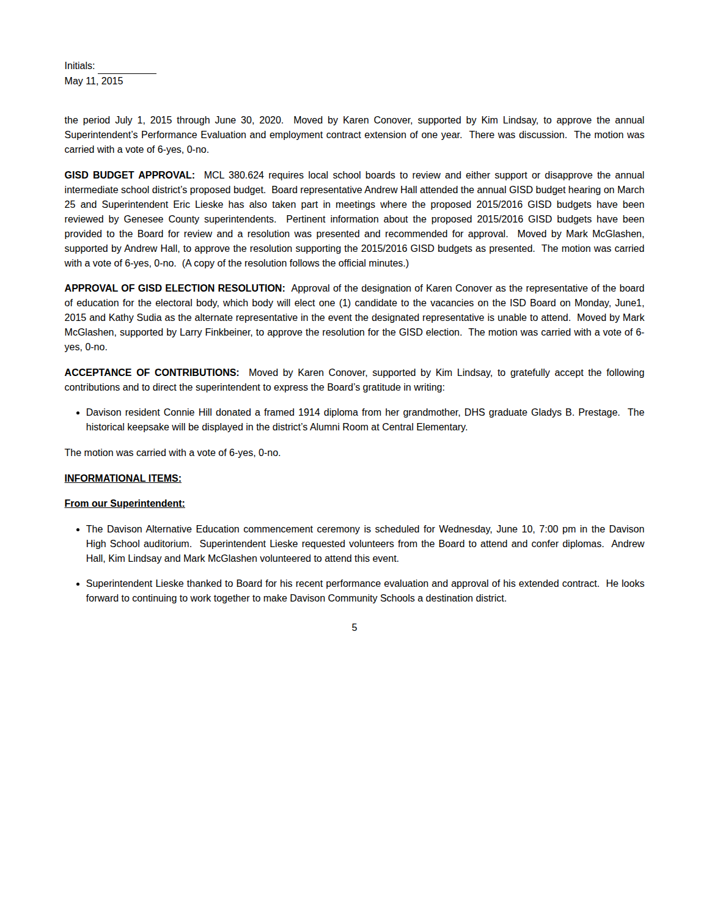Initials:
May 11, 2015
the period July 1, 2015 through June 30, 2020. Moved by Karen Conover, supported by Kim Lindsay, to approve the annual Superintendent’s Performance Evaluation and employment contract extension of one year. There was discussion. The motion was carried with a vote of 6-yes, 0-no.
GISD BUDGET APPROVAL: MCL 380.624 requires local school boards to review and either support or disapprove the annual intermediate school district’s proposed budget. Board representative Andrew Hall attended the annual GISD budget hearing on March 25 and Superintendent Eric Lieske has also taken part in meetings where the proposed 2015/2016 GISD budgets have been reviewed by Genesee County superintendents. Pertinent information about the proposed 2015/2016 GISD budgets have been provided to the Board for review and a resolution was presented and recommended for approval. Moved by Mark McGlashen, supported by Andrew Hall, to approve the resolution supporting the 2015/2016 GISD budgets as presented. The motion was carried with a vote of 6-yes, 0-no. (A copy of the resolution follows the official minutes.)
APPROVAL OF GISD ELECTION RESOLUTION: Approval of the designation of Karen Conover as the representative of the board of education for the electoral body, which body will elect one (1) candidate to the vacancies on the ISD Board on Monday, June1, 2015 and Kathy Sudia as the alternate representative in the event the designated representative is unable to attend. Moved by Mark McGlashen, supported by Larry Finkbeiner, to approve the resolution for the GISD election. The motion was carried with a vote of 6-yes, 0-no.
ACCEPTANCE OF CONTRIBUTIONS: Moved by Karen Conover, supported by Kim Lindsay, to gratefully accept the following contributions and to direct the superintendent to express the Board’s gratitude in writing:
Davison resident Connie Hill donated a framed 1914 diploma from her grandmother, DHS graduate Gladys B. Prestage. The historical keepsake will be displayed in the district’s Alumni Room at Central Elementary.
The motion was carried with a vote of 6-yes, 0-no.
INFORMATIONAL ITEMS:
From our Superintendent:
The Davison Alternative Education commencement ceremony is scheduled for Wednesday, June 10, 7:00 pm in the Davison High School auditorium. Superintendent Lieske requested volunteers from the Board to attend and confer diplomas. Andrew Hall, Kim Lindsay and Mark McGlashen volunteered to attend this event.
Superintendent Lieske thanked to Board for his recent performance evaluation and approval of his extended contract. He looks forward to continuing to work together to make Davison Community Schools a destination district.
5